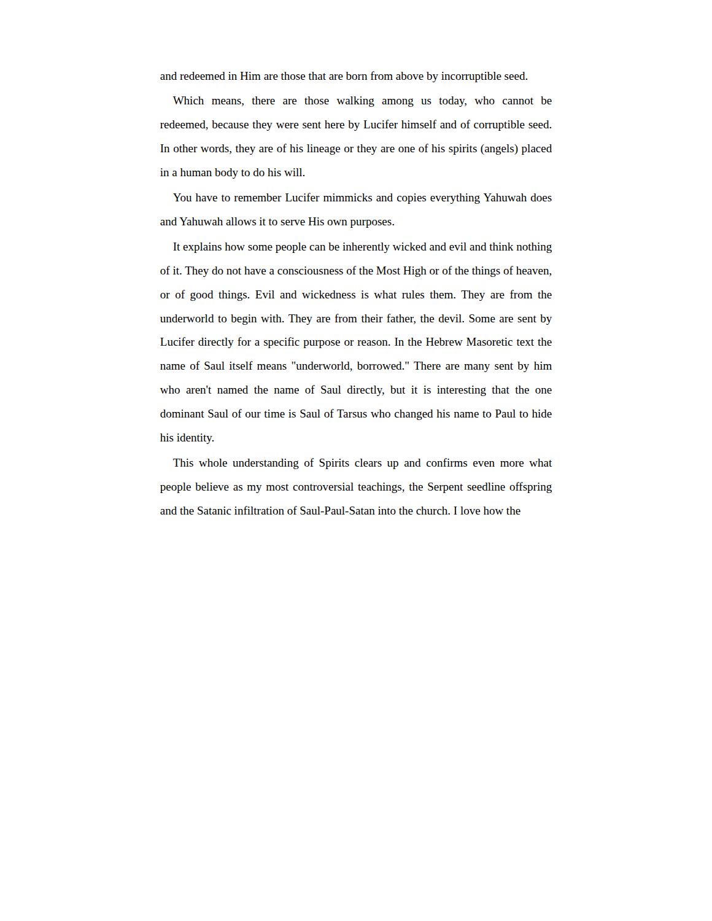and redeemed in Him are those that are born from above by incorruptible seed.
Which means, there are those walking among us today, who cannot be redeemed, because they were sent here by Lucifer himself and of corruptible seed. In other words, they are of his lineage or they are one of his spirits (angels) placed in a human body to do his will.
You have to remember Lucifer mimmicks and copies everything Yahuwah does and Yahuwah allows it to serve His own purposes.
It explains how some people can be inherently wicked and evil and think nothing of it. They do not have a consciousness of the Most High or of the things of heaven, or of good things. Evil and wickedness is what rules them. They are from the underworld to begin with. They are from their father, the devil. Some are sent by Lucifer directly for a specific purpose or reason. In the Hebrew Masoretic text the name of Saul itself means "underworld, borrowed." There are many sent by him who aren't named the name of Saul directly, but it is interesting that the one dominant Saul of our time is Saul of Tarsus who changed his name to Paul to hide his identity.
This whole understanding of Spirits clears up and confirms even more what people believe as my most controversial teachings, the Serpent seedline offspring and the Satanic infiltration of Saul-Paul-Satan into the church. I love how the